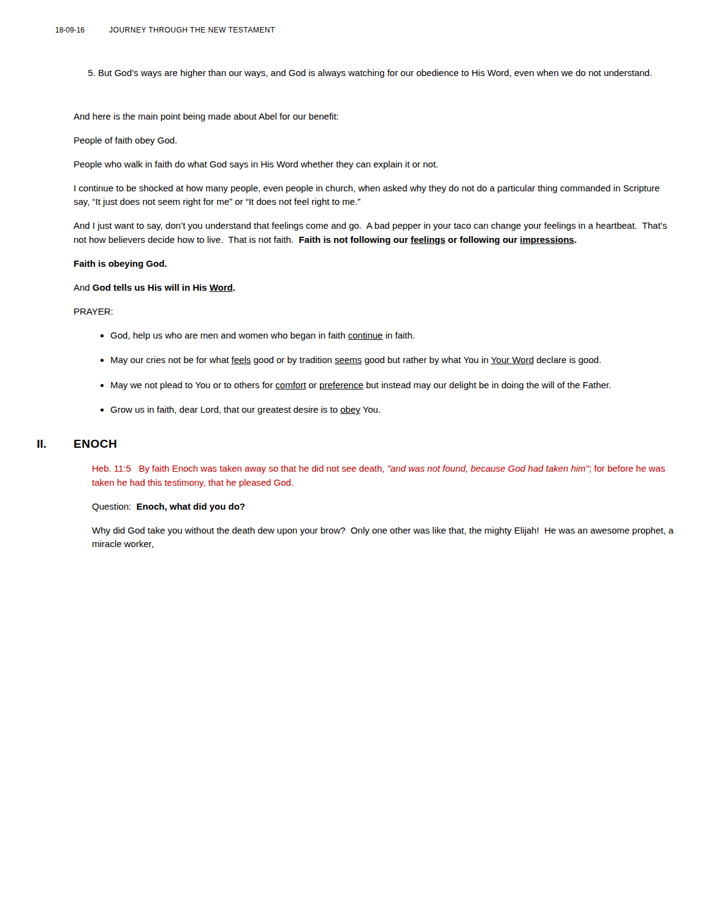18-09-16 JOURNEY THROUGH THE NEW TESTAMENT
But God’s ways are higher than our ways, and God is always watching for our obedience to His Word, even when we do not understand.
And here is the main point being made about Abel for our benefit:
People of faith obey God.
People who walk in faith do what God says in His Word whether they can explain it or not.
I continue to be shocked at how many people, even people in church, when asked why they do not do a particular thing commanded in Scripture say, “It just does not seem right for me” or “It does not feel right to me.”
And I just want to say, don’t you understand that feelings come and go. A bad pepper in your taco can change your feelings in a heartbeat. That’s not how believers decide how to live. That is not faith. Faith is not following our feelings or following our impressions.
Faith is obeying God.
And God tells us His will in His Word.
PRAYER:
God, help us who are men and women who began in faith continue in faith.
May our cries not be for what feels good or by tradition seems good but rather by what You in Your Word declare is good.
May we not plead to You or to others for comfort or preference but instead may our delight be in doing the will of the Father.
Grow us in faith, dear Lord, that our greatest desire is to obey You.
II. ENOCH
Heb. 11:5 By faith Enoch was taken away so that he did not see death, "and was not found, because God had taken him"; for before he was taken he had this testimony, that he pleased God.
Question: Enoch, what did you do?
Why did God take you without the death dew upon your brow? Only one other was like that, the mighty Elijah! He was an awesome prophet, a miracle worker,